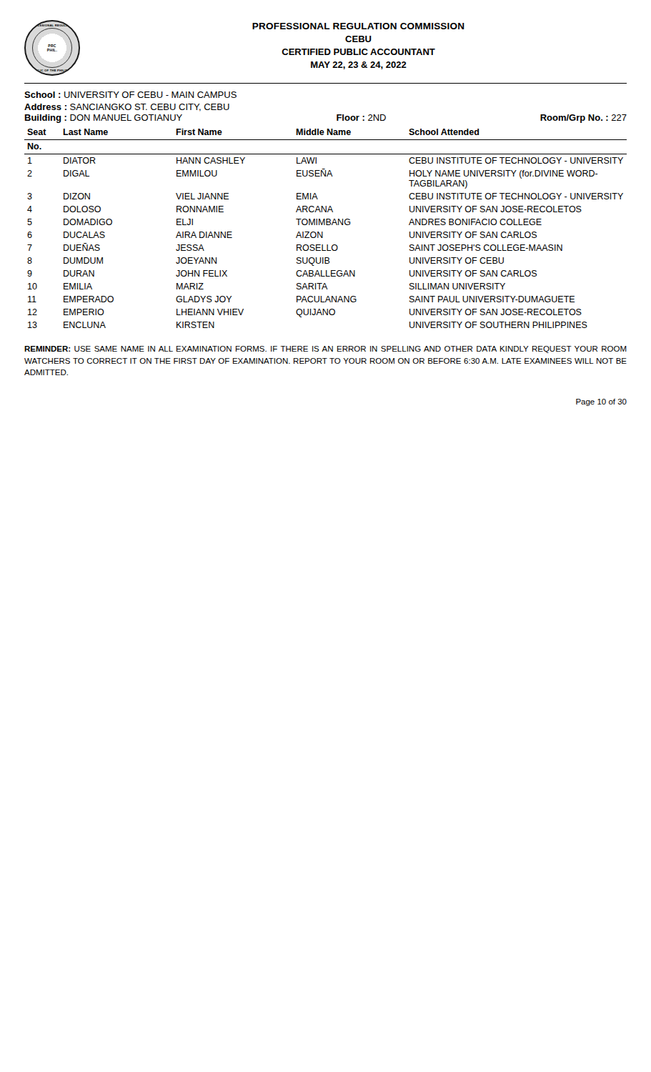PROFESSIONAL REGULATION
PRC
PHIL.
REPUBLIC OF THE PHILIPPINES
PROFESSIONAL REGULATION COMMISSION
CEBU
CERTIFIED PUBLIC ACCOUNTANT
MAY 22, 23 & 24, 2022
School : UNIVERSITY OF CEBU - MAIN CAMPUS
Address : SANCIANGKO ST. CEBU CITY, CEBU
Building : DON MANUEL GOTIANUY
Floor : 2ND
Room/Grp No. : 227
| Seat | Last Name | First Name | Middle Name | School Attended |
| --- | --- | --- | --- | --- |
| No. | |
| 1 | DIATOR | HANN CASHLEY | LAWI | CEBU INSTITUTE OF TECHNOLOGY - UNIVERSITY |
| 2 | DIGAL | EMMILOU | EUSEÑA | HOLY NAME UNIVERSITY (for.DIVINE WORD-TAGBILARAN) |
| 3 | DIZON | VIEL JIANNE | EMIA | CEBU INSTITUTE OF TECHNOLOGY - UNIVERSITY |
| 4 | DOLOSO | RONNAMIE | ARCANA | UNIVERSITY OF SAN JOSE-RECOLETOS |
| 5 | DOMADIGO | ELJI | TOMIMBANG | ANDRES BONIFACIO COLLEGE |
| 6 | DUCALAS | AIRA DIANNE | AIZON | UNIVERSITY OF SAN CARLOS |
| 7 | DUEÑAS | JESSA | ROSELLO | SAINT JOSEPH'S COLLEGE-MAASIN |
| 8 | DUMDUM | JOEYANN | SUQUIB | UNIVERSITY OF CEBU |
| 9 | DURAN | JOHN FELIX | CABALLEGAN | UNIVERSITY OF SAN CARLOS |
| 10 | EMILIA | MARIZ | SARITA | SILLIMAN UNIVERSITY |
| 11 | EMPERADO | GLADYS JOY | PACULANANG | SAINT PAUL UNIVERSITY-DUMAGUETE |
| 12 | EMPERIO | LHEIANN VHIEV | QUIJANO | UNIVERSITY OF SAN JOSE-RECOLETOS |
| 13 | ENCLUNA | KIRSTEN | | UNIVERSITY OF SOUTHERN PHILIPPINES |
REMINDER: USE SAME NAME IN ALL EXAMINATION FORMS. IF THERE IS AN ERROR IN SPELLING AND OTHER DATA KINDLY REQUEST YOUR ROOM WATCHERS TO CORRECT IT ON THE FIRST DAY OF EXAMINATION. REPORT TO YOUR ROOM ON OR BEFORE 6:30 A.M. LATE EXAMINEES WILL NOT BE ADMITTED.
Page 10 of 30